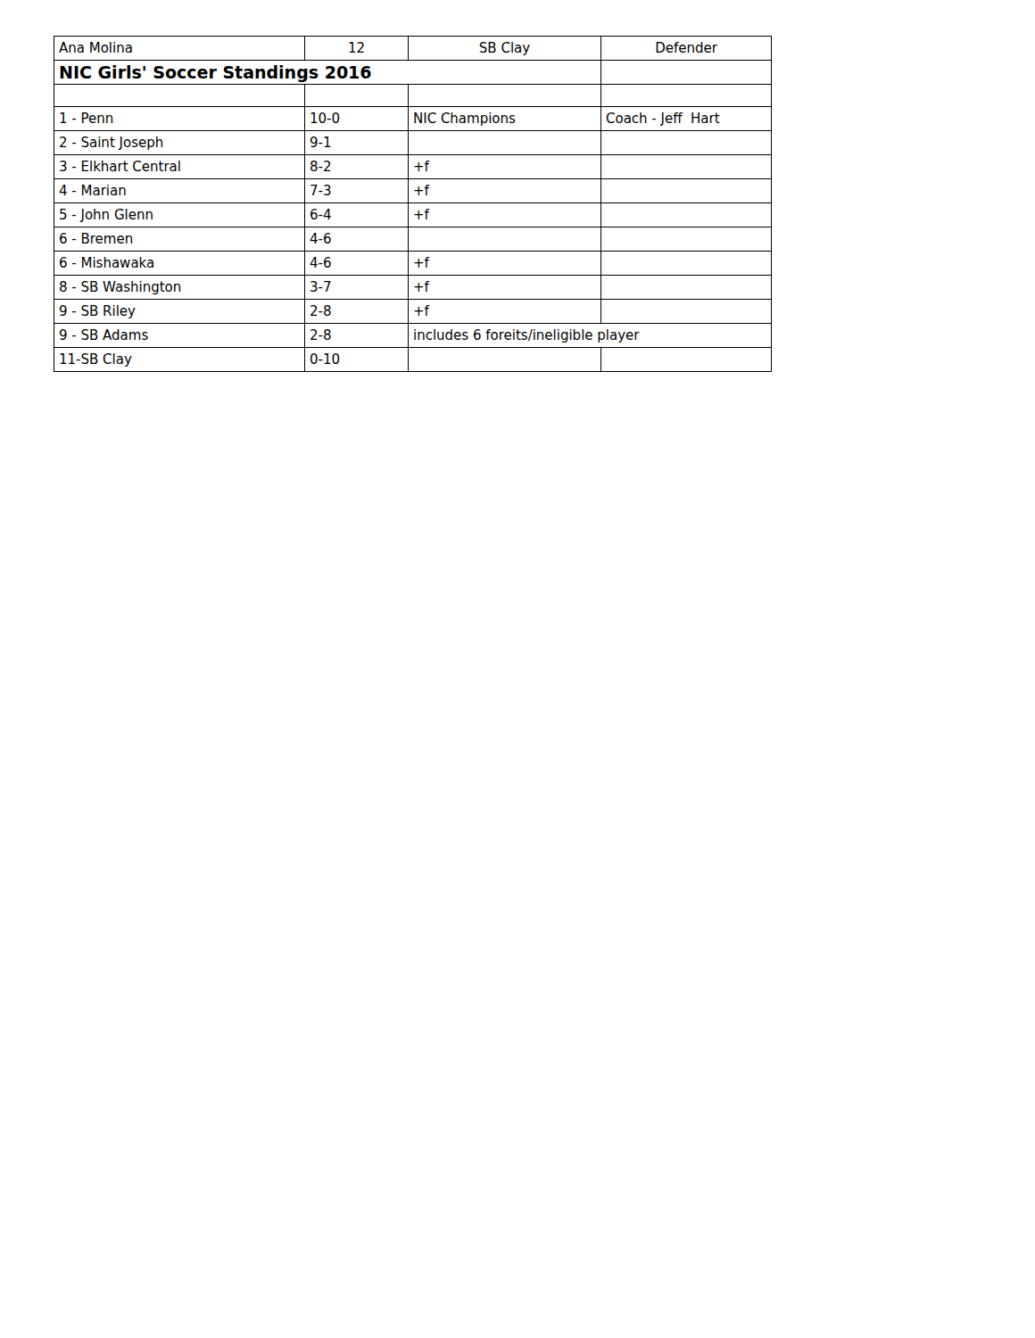| Ana Molina | 12 | SB Clay | Defender |
| NIC Girls' Soccer Standings 2016 | |
| 1 - Penn | 10-0 | NIC Champions | Coach - Jeff Hart |
| 2 - Saint Joseph | 9-1 | | |
| 3 - Elkhart Central | 8-2 | +f | |
| 4 - Marian | 7-3 | +f | |
| 5 - John Glenn | 6-4 | +f | |
| 6 - Bremen | 4-6 | | |
| 6 - Mishawaka | 4-6 | +f | |
| 8 - SB Washington | 3-7 | +f | |
| 9 - SB Riley | 2-8 | +f | |
| 9 - SB Adams | 2-8 | includes 6 foreits/ineligible player |
| 11-SB Clay | 0-10 | | |